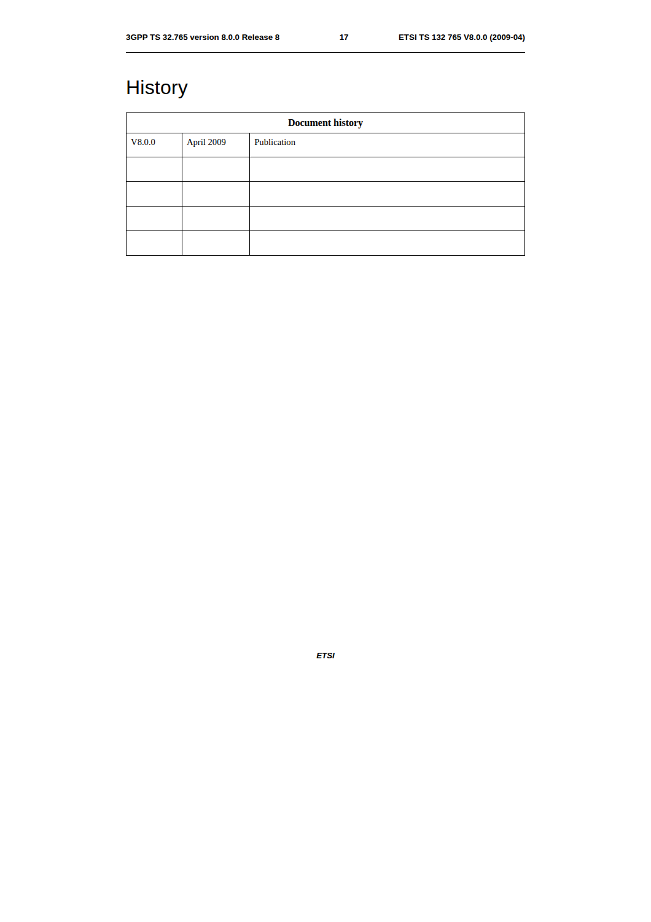3GPP TS 32.765 version 8.0.0 Release 8
17
ETSI TS 132 765 V8.0.0 (2009-04)
History
| Document history |
| --- |
| V8.0.0 | April 2009 | Publication |
ETSI